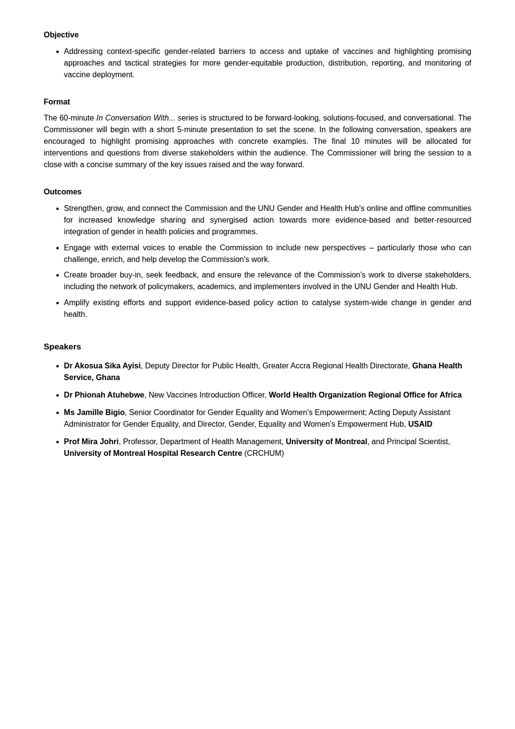Objective
Addressing context-specific gender-related barriers to access and uptake of vaccines and highlighting promising approaches and tactical strategies for more gender-equitable production, distribution, reporting, and monitoring of vaccine deployment.
Format
The 60-minute In Conversation With... series is structured to be forward-looking, solutions-focused, and conversational. The Commissioner will begin with a short 5-minute presentation to set the scene. In the following conversation, speakers are encouraged to highlight promising approaches with concrete examples. The final 10 minutes will be allocated for interventions and questions from diverse stakeholders within the audience. The Commissioner will bring the session to a close with a concise summary of the key issues raised and the way forward.
Outcomes
Strengthen, grow, and connect the Commission and the UNU Gender and Health Hub's online and offline communities for increased knowledge sharing and synergised action towards more evidence-based and better-resourced integration of gender in health policies and programmes.
Engage with external voices to enable the Commission to include new perspectives – particularly those who can challenge, enrich, and help develop the Commission's work.
Create broader buy-in, seek feedback, and ensure the relevance of the Commission's work to diverse stakeholders, including the network of policymakers, academics, and implementers involved in the UNU Gender and Health Hub.
Amplify existing efforts and support evidence-based policy action to catalyse system-wide change in gender and health.
Speakers
Dr Akosua Sika Ayisi, Deputy Director for Public Health, Greater Accra Regional Health Directorate, Ghana Health Service, Ghana
Dr Phionah Atuhebwe, New Vaccines Introduction Officer, World Health Organization Regional Office for Africa
Ms Jamille Bigio, Senior Coordinator for Gender Equality and Women's Empowerment; Acting Deputy Assistant Administrator for Gender Equality, and Director, Gender, Equality and Women's Empowerment Hub, USAID
Prof Mira Johri, Professor, Department of Health Management, University of Montreal, and Principal Scientist, University of Montreal Hospital Research Centre (CRCHUM)